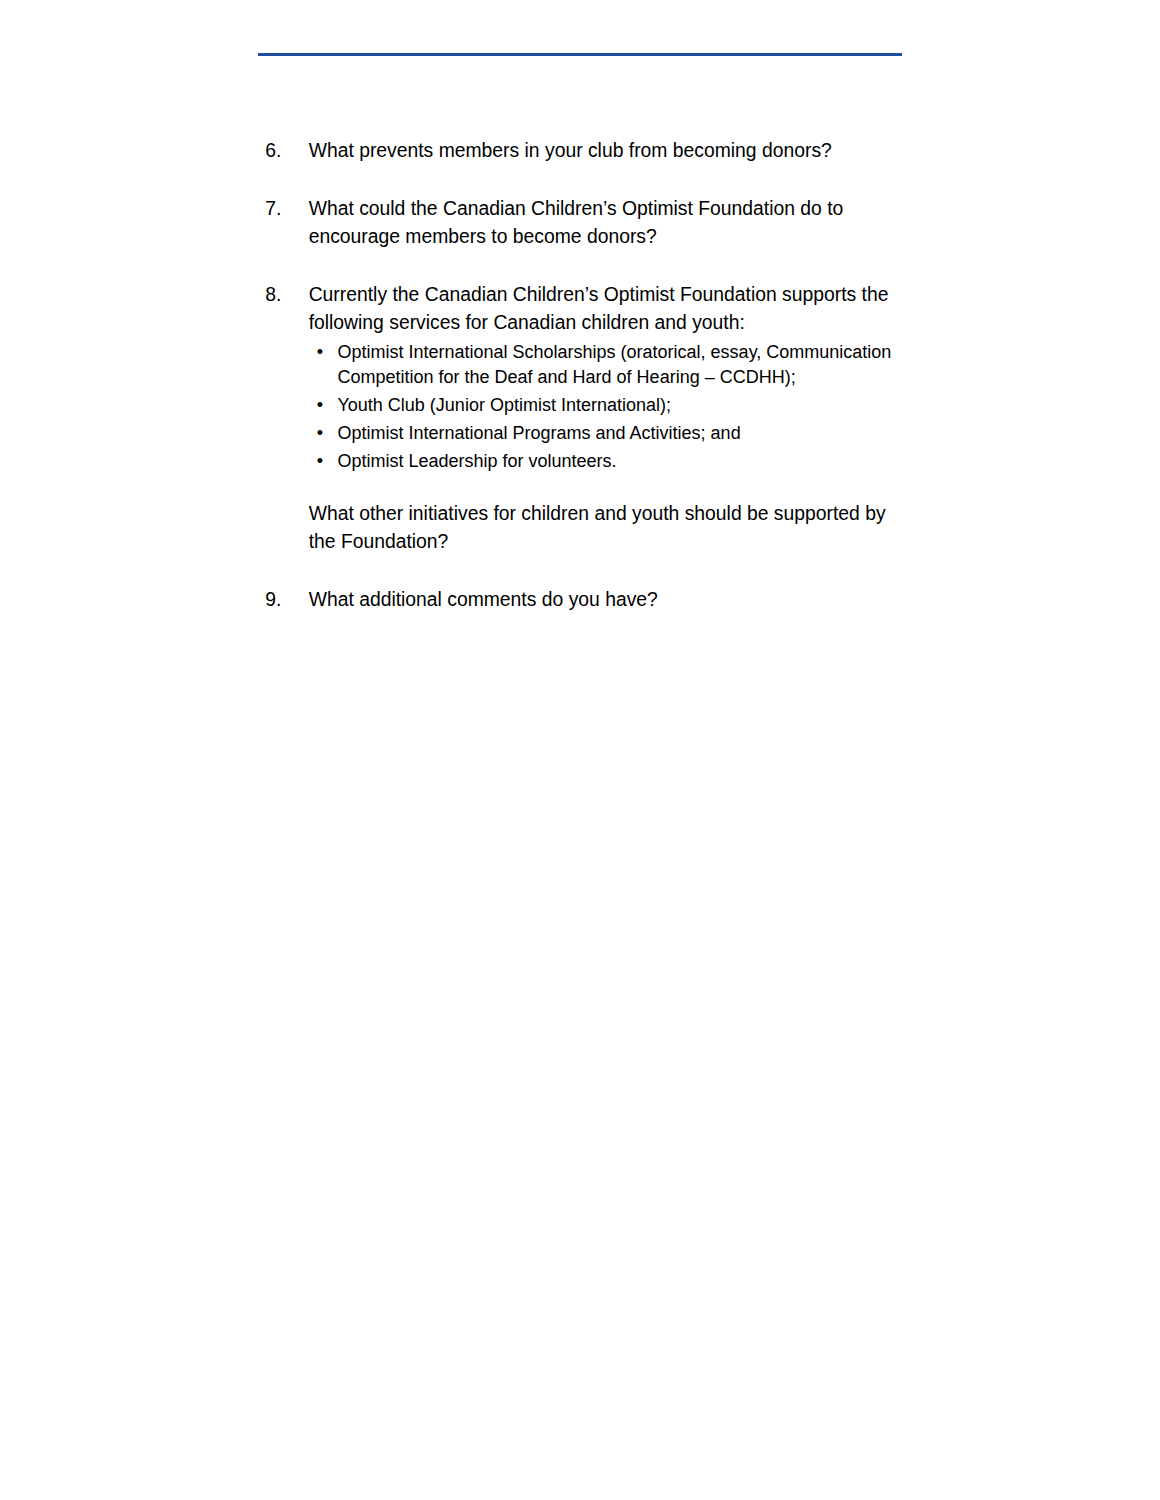What prevents members in your club from becoming donors?
What could the Canadian Children’s Optimist Foundation do to encourage members to become donors?
Currently the Canadian Children’s Optimist Foundation supports the following services for Canadian children and youth:
Optimist International Scholarships (oratorical, essay, Communication Competition for the Deaf and Hard of Hearing – CCDHH);
Youth Club (Junior Optimist International);
Optimist International Programs and Activities; and
Optimist Leadership for volunteers.
What other initiatives for children and youth should be supported by the Foundation?
What additional comments do you have?